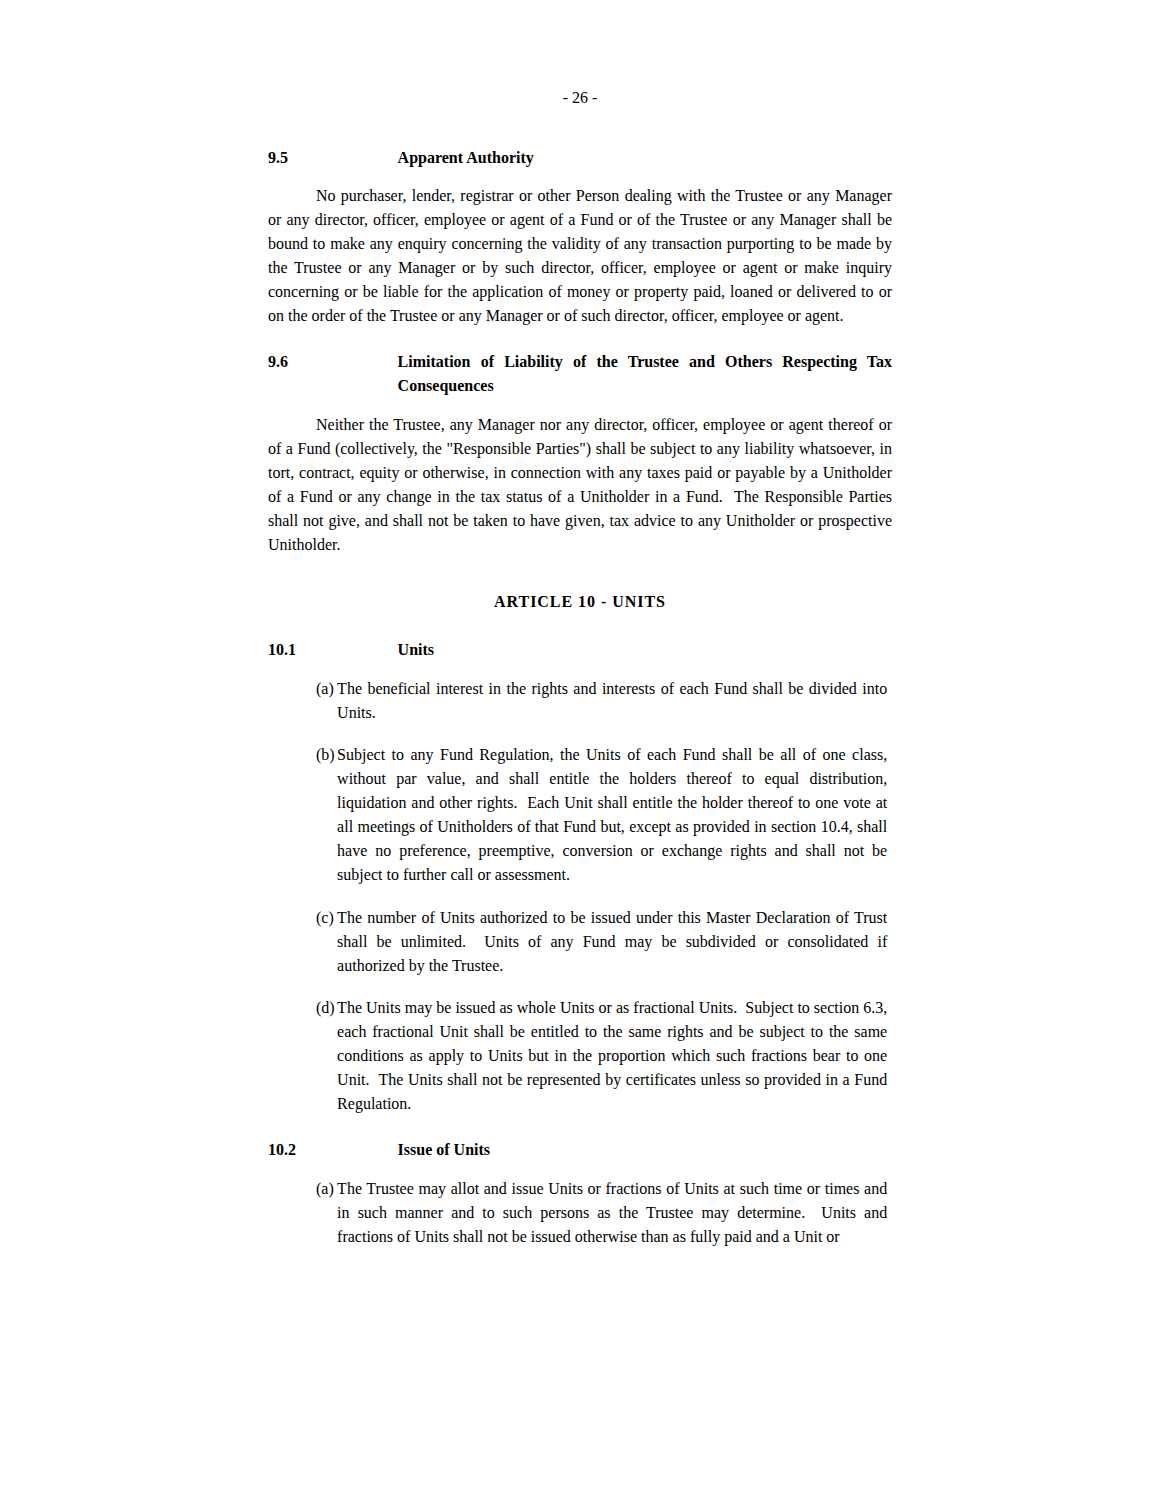- 26 -
9.5 Apparent Authority
No purchaser, lender, registrar or other Person dealing with the Trustee or any Manager or any director, officer, employee or agent of a Fund or of the Trustee or any Manager shall be bound to make any enquiry concerning the validity of any transaction purporting to be made by the Trustee or any Manager or by such director, officer, employee or agent or make inquiry concerning or be liable for the application of money or property paid, loaned or delivered to or on the order of the Trustee or any Manager or of such director, officer, employee or agent.
9.6 Limitation of Liability of the Trustee and Others Respecting Tax Consequences
Neither the Trustee, any Manager nor any director, officer, employee or agent thereof or of a Fund (collectively, the "Responsible Parties") shall be subject to any liability whatsoever, in tort, contract, equity or otherwise, in connection with any taxes paid or payable by a Unitholder of a Fund or any change in the tax status of a Unitholder in a Fund. The Responsible Parties shall not give, and shall not be taken to have given, tax advice to any Unitholder or prospective Unitholder.
ARTICLE 10 - UNITS
10.1 Units
(a) The beneficial interest in the rights and interests of each Fund shall be divided into Units.
(b) Subject to any Fund Regulation, the Units of each Fund shall be all of one class, without par value, and shall entitle the holders thereof to equal distribution, liquidation and other rights. Each Unit shall entitle the holder thereof to one vote at all meetings of Unitholders of that Fund but, except as provided in section 10.4, shall have no preference, preemptive, conversion or exchange rights and shall not be subject to further call or assessment.
(c) The number of Units authorized to be issued under this Master Declaration of Trust shall be unlimited. Units of any Fund may be subdivided or consolidated if authorized by the Trustee.
(d) The Units may be issued as whole Units or as fractional Units. Subject to section 6.3, each fractional Unit shall be entitled to the same rights and be subject to the same conditions as apply to Units but in the proportion which such fractions bear to one Unit. The Units shall not be represented by certificates unless so provided in a Fund Regulation.
10.2 Issue of Units
(a) The Trustee may allot and issue Units or fractions of Units at such time or times and in such manner and to such persons as the Trustee may determine. Units and fractions of Units shall not be issued otherwise than as fully paid and a Unit or